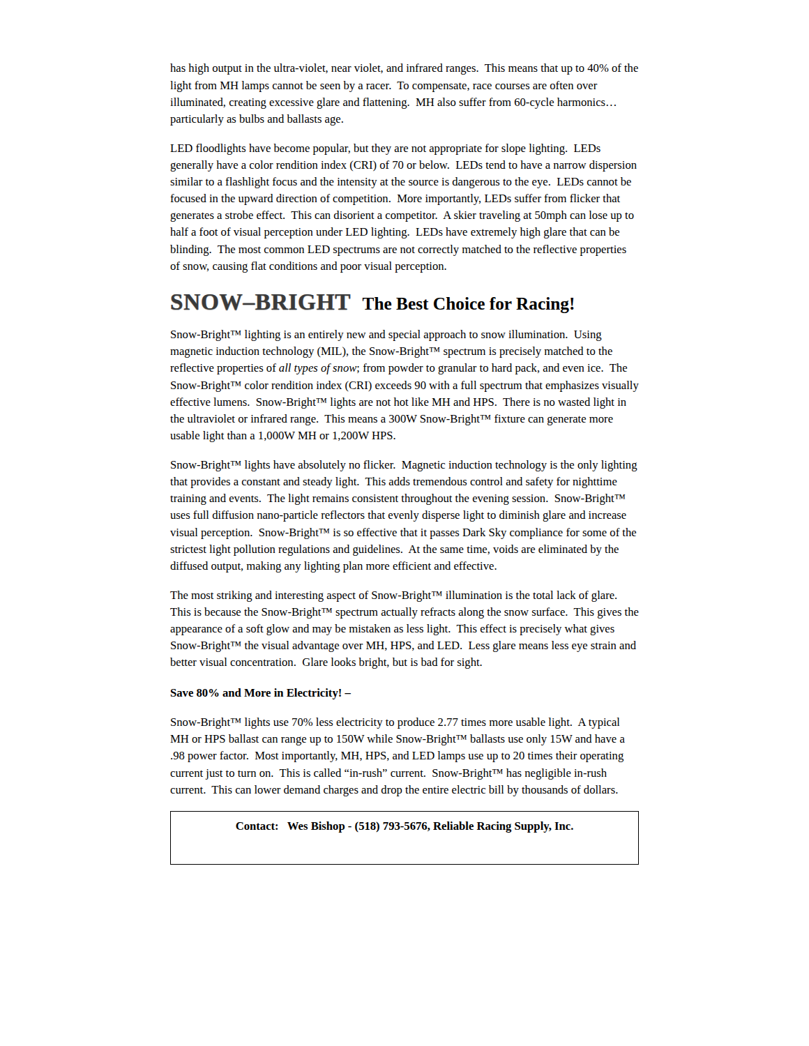has high output in the ultra-violet, near violet, and infrared ranges. This means that up to 40% of the light from MH lamps cannot be seen by a racer. To compensate, race courses are often over illuminated, creating excessive glare and flattening. MH also suffer from 60-cycle harmonics… particularly as bulbs and ballasts age.
LED floodlights have become popular, but they are not appropriate for slope lighting. LEDs generally have a color rendition index (CRI) of 70 or below. LEDs tend to have a narrow dispersion similar to a flashlight focus and the intensity at the source is dangerous to the eye. LEDs cannot be focused in the upward direction of competition. More importantly, LEDs suffer from flicker that generates a strobe effect. This can disorient a competitor. A skier traveling at 50mph can lose up to half a foot of visual perception under LED lighting. LEDs have extremely high glare that can be blinding. The most common LED spectrums are not correctly matched to the reflective properties of snow, causing flat conditions and poor visual perception.
SNOW–BRIGHT The Best Choice for Racing!
Snow-Bright™ lighting is an entirely new and special approach to snow illumination. Using magnetic induction technology (MIL), the Snow-Bright™ spectrum is precisely matched to the reflective properties of all types of snow; from powder to granular to hard pack, and even ice. The Snow-Bright™ color rendition index (CRI) exceeds 90 with a full spectrum that emphasizes visually effective lumens. Snow-Bright™ lights are not hot like MH and HPS. There is no wasted light in the ultraviolet or infrared range. This means a 300W Snow-Bright™ fixture can generate more usable light than a 1,000W MH or 1,200W HPS.
Snow-Bright™ lights have absolutely no flicker. Magnetic induction technology is the only lighting that provides a constant and steady light. This adds tremendous control and safety for nighttime training and events. The light remains consistent throughout the evening session. Snow-Bright™ uses full diffusion nano-particle reflectors that evenly disperse light to diminish glare and increase visual perception. Snow-Bright™ is so effective that it passes Dark Sky compliance for some of the strictest light pollution regulations and guidelines. At the same time, voids are eliminated by the diffused output, making any lighting plan more efficient and effective.
The most striking and interesting aspect of Snow-Bright™ illumination is the total lack of glare. This is because the Snow-Bright™ spectrum actually refracts along the snow surface. This gives the appearance of a soft glow and may be mistaken as less light. This effect is precisely what gives Snow-Bright™ the visual advantage over MH, HPS, and LED. Less glare means less eye strain and better visual concentration. Glare looks bright, but is bad for sight.
Save 80% and More in Electricity! –
Snow-Bright™ lights use 70% less electricity to produce 2.77 times more usable light. A typical MH or HPS ballast can range up to 150W while Snow-Bright™ ballasts use only 15W and have a .98 power factor. Most importantly, MH, HPS, and LED lamps use up to 20 times their operating current just to turn on. This is called “in-rush” current. Snow-Bright™ has negligible in-rush current. This can lower demand charges and drop the entire electric bill by thousands of dollars.
Contact: Wes Bishop - (518) 793-5676, Reliable Racing Supply, Inc.